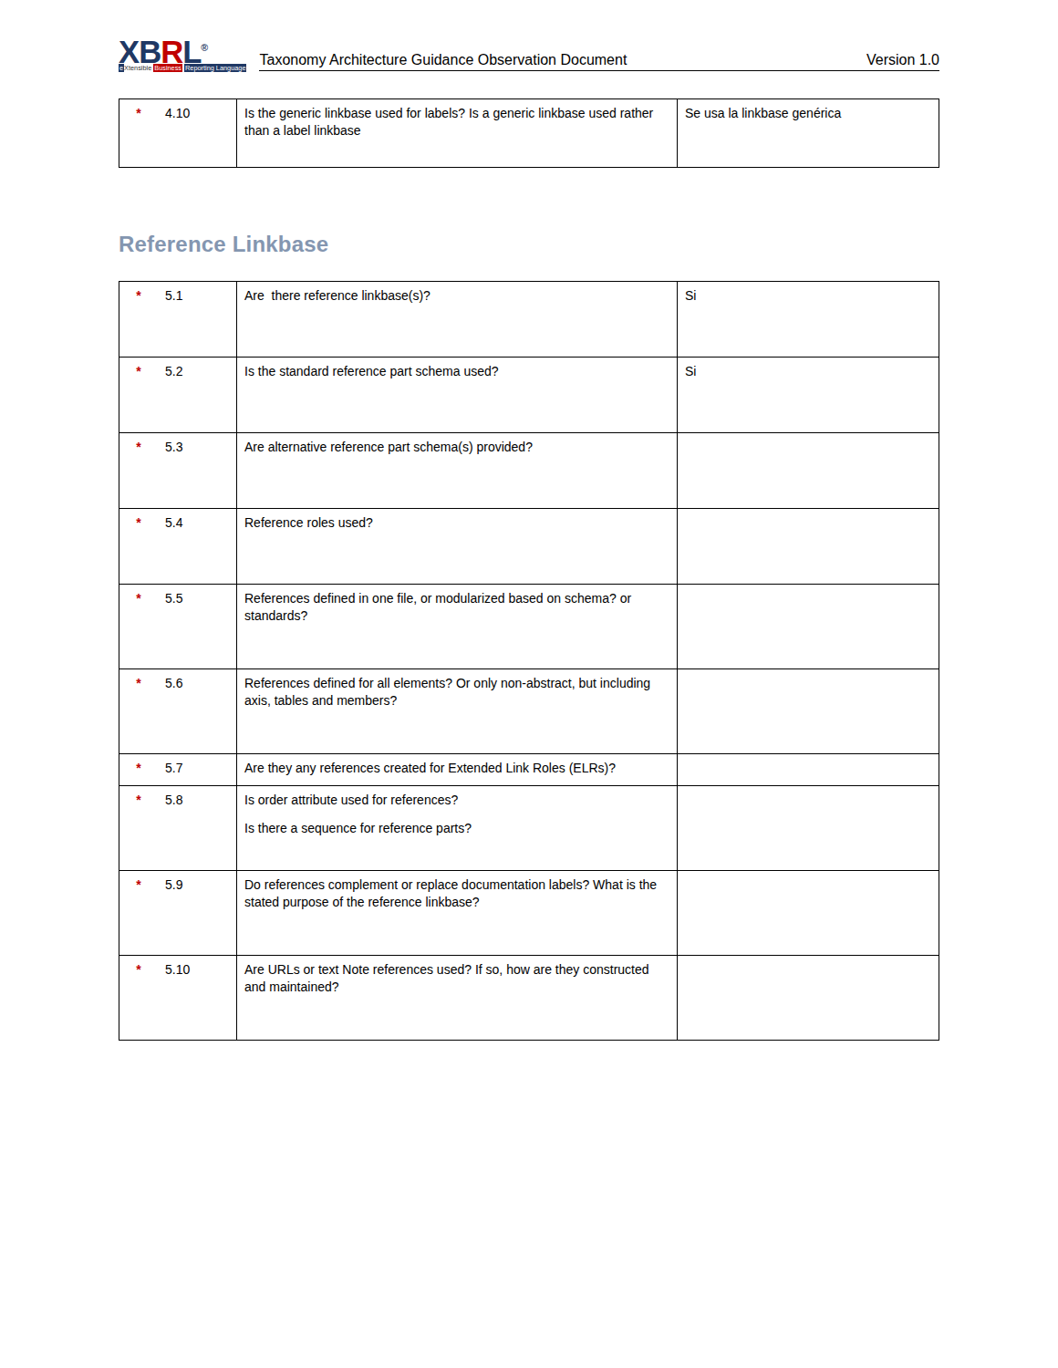XBRL®
e Xtensible Business Reporting Language
Taxonomy Architecture Guidance Observation Document
Version 1.0
| * | 4.10 | Is the generic linkbase used for labels? Is a generic linkbase used rather than a label linkbase | Se usa la linkbase genérica |
Reference Linkbase
| * | 5.1 | Are there reference linkbase(s)? | Si |
| * | 5.2 | Is the standard reference part schema used? | Si |
| * | 5.3 | Are alternative reference part schema(s) provided? | |
| * | 5.4 | Reference roles used? | |
| * | 5.5 | References defined in one file, or modularized based on schema? or standards? | |
| * | 5.6 | References defined for all elements? Or only non-abstract, but including axis, tables and members? | |
| * | 5.7 | Are they any references created for Extended Link Roles (ELRs)? | |
| * | 5.8 | Is order attribute used for references? Is there a sequence for reference parts? | |
| * | 5.9 | Do references complement or replace documentation labels? What is the stated purpose of the reference linkbase? | |
| * | 5.10 | Are URLs or text Note references used? If so, how are they constructed and maintained? | |